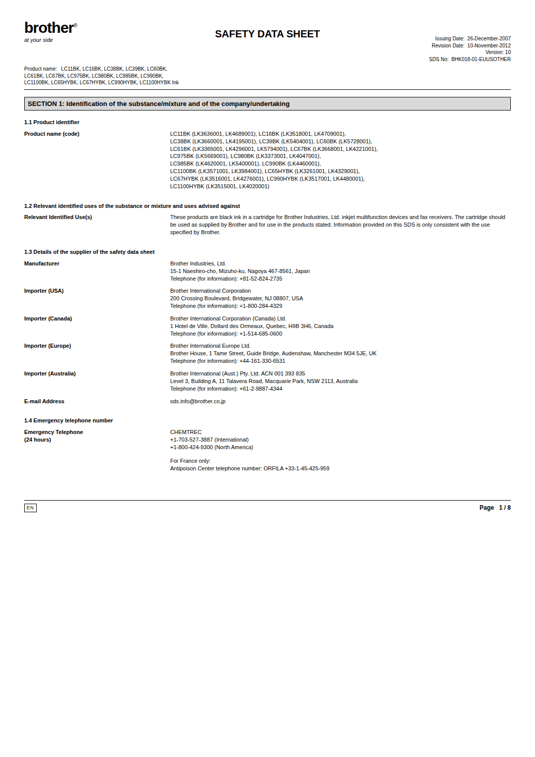brother®
at your side
SAFETY DATA SHEET
Issuing Date: 26-December-2007
Revision Date: 10-November-2012
Version: 10
SDS No: BHK018-01-EUUSOTHER
Product name: LC11BK, LC16BK, LC38BK, LC39BK, LC60BK,
LC61BK, LC67BK, LC975BK, LC980BK, LC985BK, LC990BK,
LC1100BK, LC65HYBK, LC67HYBK, LC990HYBK, LC1100HYBK Ink
SECTION 1: Identification of the substance/mixture and of the company/undertaking
1.1 Product identifier
| Product name (code) | LC11BK (LK3636001, LK4689001), LC16BK (LK3518001, LK4709001), LC38BK (LK3660001, LK4195001), LC39BK (LK5404001), LC60BK (LK5728001), LC61BK (LK3365001, LK4296001, LK5794001), LC67BK (LK3668001, LK4221001), LC975BK (LK5669001), LC980BK (LK3373001, LK4047001), LC985BK (LK4620001, LK5400001), LC990BK (LK4460001), LC1100BK (LK3571001, LK3984001), LC65HYBK (LK3261001, LK4329001), LC67HYBK (LK3516001, LK4276001), LC990HYBK (LK3517001, LK4480001), LC1100HYBK (LK3515001, LK4020001) |
1.2 Relevant identified uses of the substance or mixture and uses advised against
| Relevant Identified Use(s) | These products are black ink in a cartridge for Brother Industries, Ltd. inkjet multifunction devices and fax receivers. The cartridge should be used as supplied by Brother and for use in the products stated. Information provided on this SDS is only consistent with the use specified by Brother. |
1.3 Details of the supplier of the safety data sheet
| Manufacturer | Brother Industries, Ltd. 15-1 Naeshiro-cho, Mizuho-ku, Nagoya 467-8561, Japan Telephone (for information): +81-52-824-2735 |
| Importer (USA) | Brother International Corporation 200 Crossing Boulevard, Bridgewater, NJ 08807, USA Telephone (for information): +1-800-284-4329 |
| Importer (Canada) | Brother International Corporation (Canada) Ltd. 1 Hotel de Ville, Dollard des Ormeaux, Quebec, H9B 3H6, Canada Telephone (for information): +1-514-685-0600 |
| Importer (Europe) | Brother International Europe Ltd. Brother House, 1 Tame Street, Guide Bridge, Audenshaw, Manchester M34 5JE, UK Telephone (for information): +44-161-330-6531 |
| Importer (Australia) | Brother International (Aust.) Pty. Ltd. ACN 001 393 835 Level 3, Building A, 11 Talavera Road, Macquarie Park, NSW 2113, Australia Telephone (for information): +61-2-9887-4344 |
| E-mail Address | sds.info@brother.co.jp |
1.4 Emergency telephone number
| Emergency Telephone (24 hours) | CHEMTREC +1-703-527-3887 (International) +1-800-424-9300 (North America) For France only: Antipoison Center telephone number: ORFILA +33-1-45-425-959 |
EN Page 1 / 8